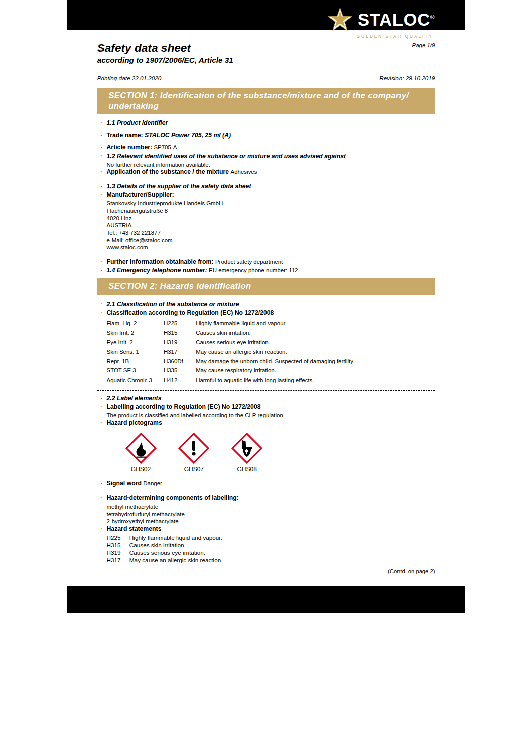STALOC®
GOLDEN STAR QUALITY
Page 1/9
Safety data sheet
according to 1907/2006/EC, Article 31
Printing date 22.01.2020
Revision: 29.10.2019
SECTION 1: Identification of the substance/mixture and of the company/
undertaking
1.1 Product identifier
Trade name: STALOC Power 705, 25 ml (A)
Article number: SP705-A
1.2 Relevant identified uses of the substance or mixture and uses advised against
No further relevant information available.
Application of the substance / the mixture Adhesives
1.3 Details of the supplier of the safety data sheet
Manufacturer/Supplier:
Stankovsky Industrieprodukte Handels GmbH
Flachenauergutstraße 8
4020 Linz
AUSTRIA
Tel.: +43 732 221877
e-Mail: office@staloc.com
www.staloc.com
Further information obtainable from: Product safety department
1.4 Emergency telephone number: EU emergency phone number: 112
SECTION 2: Hazards identification
2.1 Classification of the substance or mixture
Classification according to Regulation (EC) No 1272/2008
| Flam. Liq. 2 | H225 | Highly flammable liquid and vapour. |
| Skin Irrit. 2 | H315 | Causes skin irritation. |
| Eye Irrit. 2 | H319 | Causes serious eye irritation. |
| Skin Sens. 1 | H317 | May cause an allergic skin reaction. |
| Repr. 1B | H360Df | May damage the unborn child. Suspected of damaging fertility. |
| STOT SE 3 | H335 | May cause respiratory irritation. |
| Aquatic Chronic 3 | H412 | Harmful to aquatic life with long lasting effects. |
2.2 Label elements
Labelling according to Regulation (EC) No 1272/2008
The product is classified and labelled according to the CLP regulation.
Hazard pictograms
GHS02
GHS07
GHS08
Signal word Danger
Hazard-determining components of labelling:
methyl methacrylate
tetrahydrofurfuryl methacrylate
2-hydroxyethyl methacrylate
Hazard statements
H225 Highly flammable liquid and vapour.
H315 Causes skin irritation.
H319 Causes serious eye irritation.
H317 May cause an allergic skin reaction.
(Contd. on page 2)